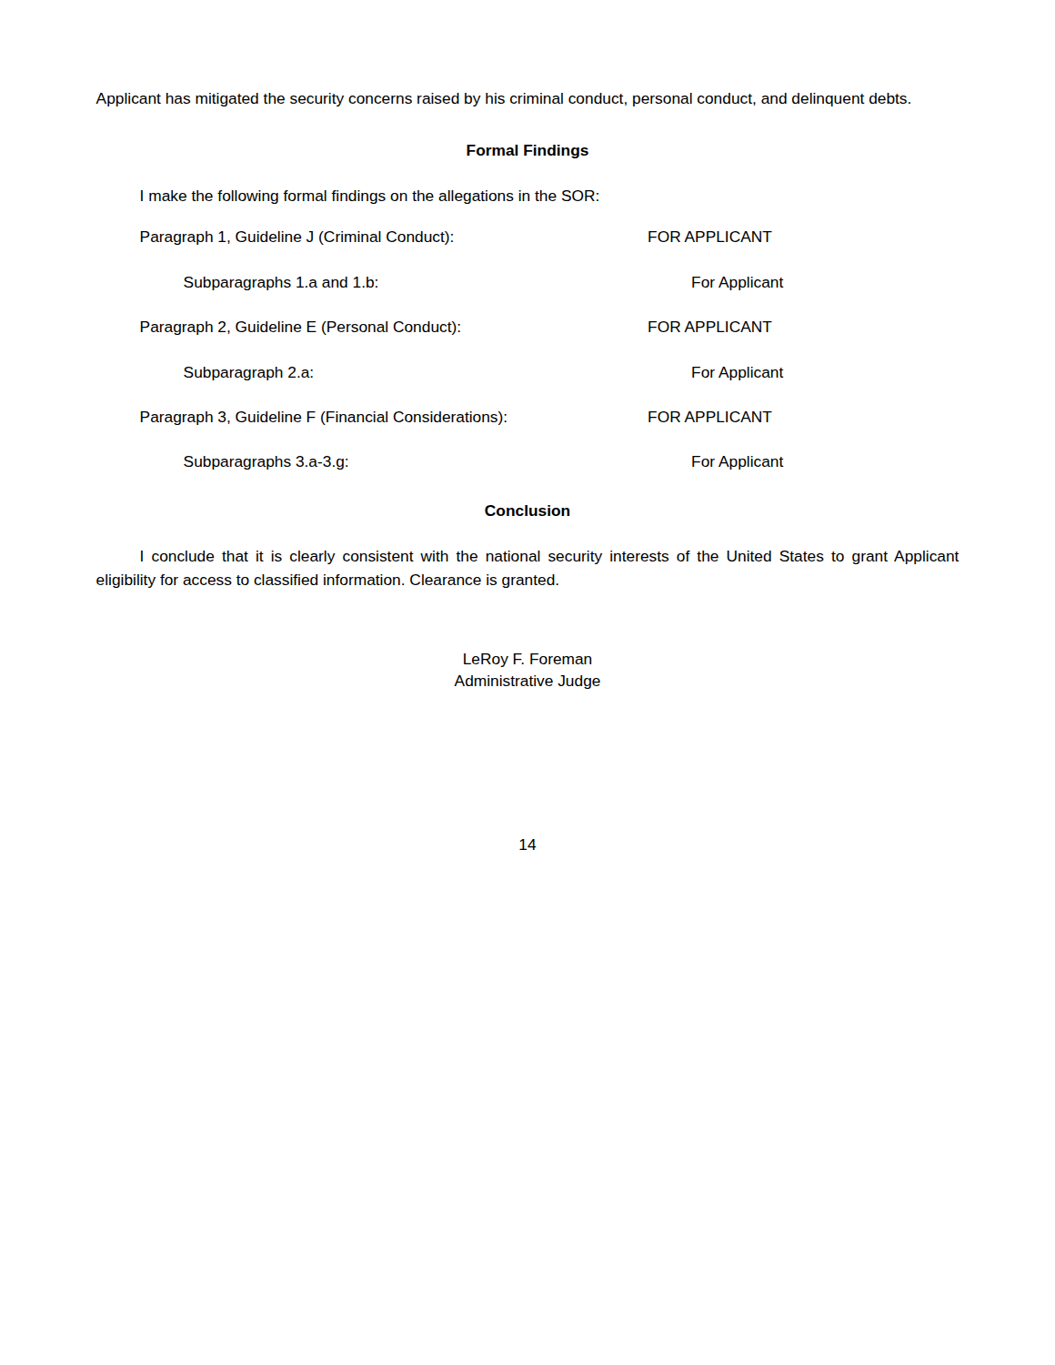Applicant has mitigated the security concerns raised by his criminal conduct, personal conduct, and delinquent debts.
Formal Findings
I make the following formal findings on the allegations in the SOR:
Paragraph 1, Guideline J (Criminal Conduct):
FOR APPLICANT
Subparagraphs 1.a and 1.b:
For Applicant
Paragraph 2, Guideline E (Personal Conduct):
FOR APPLICANT
Subparagraph 2.a:
For Applicant
Paragraph 3, Guideline F (Financial Considerations):
FOR APPLICANT
Subparagraphs 3.a-3.g:
For Applicant
Conclusion
I conclude that it is clearly consistent with the national security interests of the United States to grant Applicant eligibility for access to classified information. Clearance is granted.
LeRoy F. Foreman
Administrative Judge
14